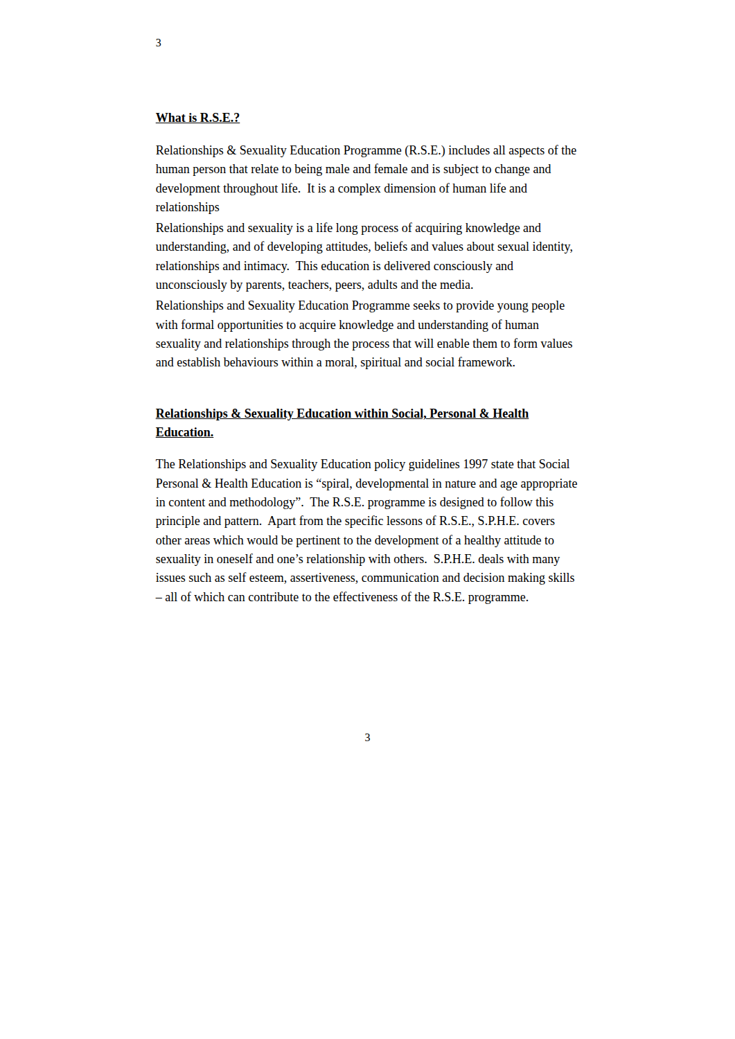3
What is R.S.E.?
Relationships & Sexuality Education Programme (R.S.E.) includes all aspects of the human person that relate to being male and female and is subject to change and development throughout life. It is a complex dimension of human life and relationships
Relationships and sexuality is a life long process of acquiring knowledge and understanding, and of developing attitudes, beliefs and values about sexual identity, relationships and intimacy. This education is delivered consciously and unconsciously by parents, teachers, peers, adults and the media.
Relationships and Sexuality Education Programme seeks to provide young people with formal opportunities to acquire knowledge and understanding of human sexuality and relationships through the process that will enable them to form values and establish behaviours within a moral, spiritual and social framework.
Relationships & Sexuality Education within Social, Personal & Health Education.
The Relationships and Sexuality Education policy guidelines 1997 state that Social Personal & Health Education is “spiral, developmental in nature and age appropriate in content and methodology”. The R.S.E. programme is designed to follow this principle and pattern. Apart from the specific lessons of R.S.E., S.P.H.E. covers other areas which would be pertinent to the development of a healthy attitude to sexuality in oneself and one’s relationship with others. S.P.H.E. deals with many issues such as self esteem, assertiveness, communication and decision making skills – all of which can contribute to the effectiveness of the R.S.E. programme.
3